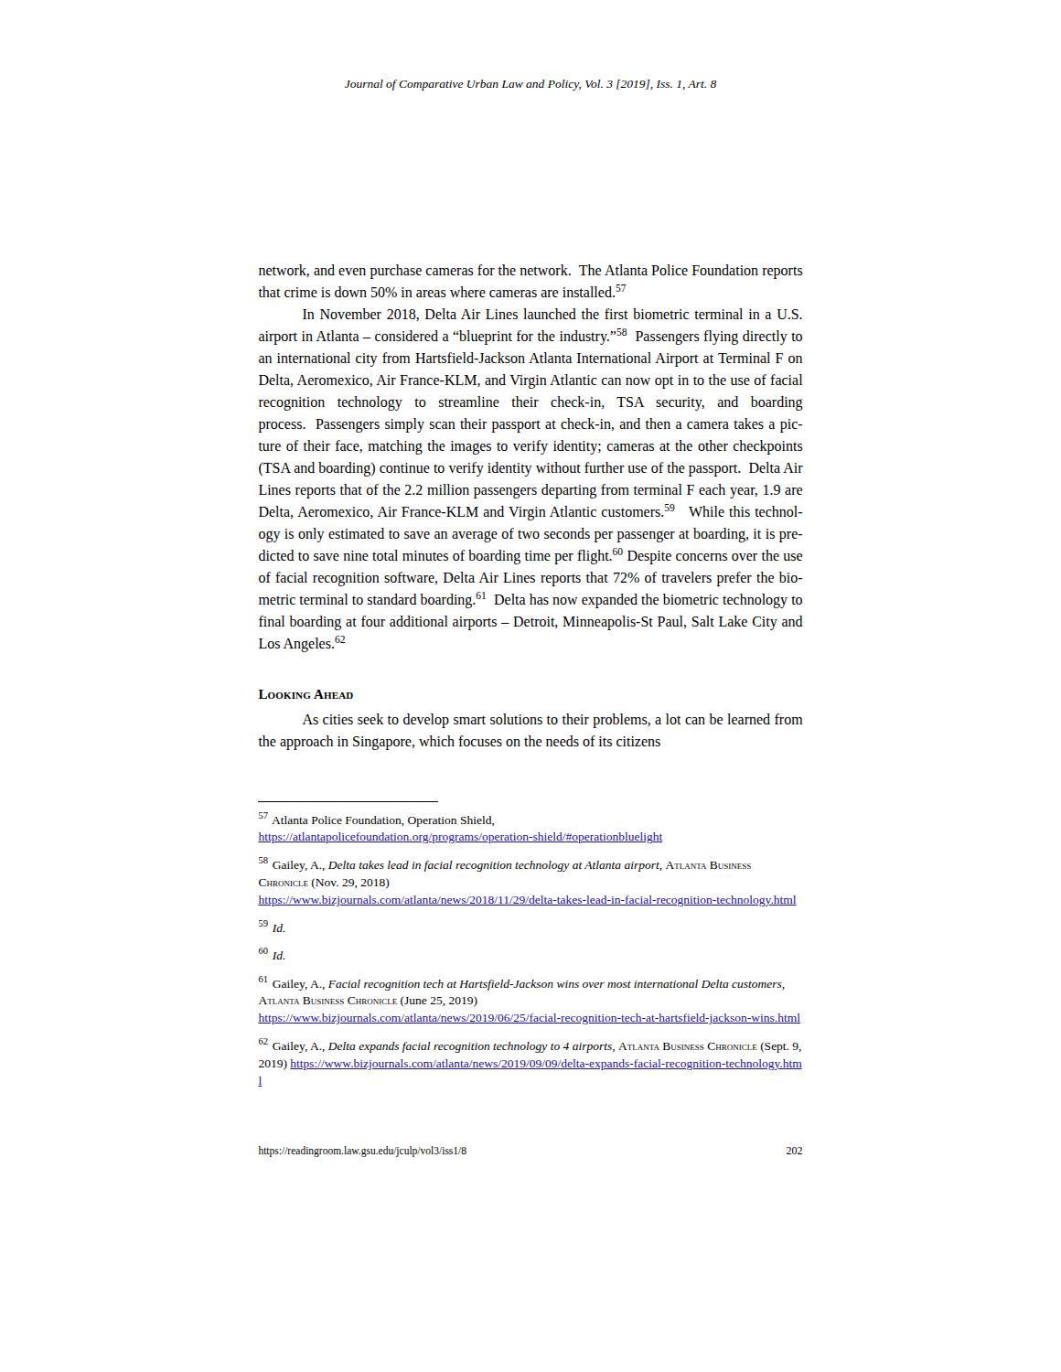Journal of Comparative Urban Law and Policy, Vol. 3 [2019], Iss. 1, Art. 8
network, and even purchase cameras for the network. The Atlanta Police Foundation reports that crime is down 50% in areas where cameras are installed.57
In November 2018, Delta Air Lines launched the first biometric terminal in a U.S. airport in Atlanta – considered a “blueprint for the industry.”58 Passengers flying directly to an international city from Hartsfield-Jackson Atlanta International Airport at Terminal F on Delta, Aeromexico, Air France-KLM, and Virgin Atlantic can now opt in to the use of facial recognition technology to streamline their check-in, TSA security, and boarding process. Passengers simply scan their passport at check-in, and then a camera takes a picture of their face, matching the images to verify identity; cameras at the other checkpoints (TSA and boarding) continue to verify identity without further use of the passport. Delta Air Lines reports that of the 2.2 million passengers departing from terminal F each year, 1.9 are Delta, Aeromexico, Air France-KLM and Virgin Atlantic customers.59 While this technology is only estimated to save an average of two seconds per passenger at boarding, it is predicted to save nine total minutes of boarding time per flight.60 Despite concerns over the use of facial recognition software, Delta Air Lines reports that 72% of travelers prefer the biometric terminal to standard boarding.61 Delta has now expanded the biometric technology to final boarding at four additional airports – Detroit, Minneapolis-St Paul, Salt Lake City and Los Angeles.62
Looking Ahead
As cities seek to develop smart solutions to their problems, a lot can be learned from the approach in Singapore, which focuses on the needs of its citizens
57 Atlanta Police Foundation, Operation Shield,
https://atlantapolicefoundation.org/programs/operation-shield/#operationbluelight
58 Gailey, A., Delta takes lead in facial recognition technology at Atlanta airport, Atlanta Business Chronicle (Nov. 29, 2018)
https://www.bizjournals.com/atlanta/news/2018/11/29/delta-takes-lead-in-facial-recognition-technology.html
59 Id.
60 Id.
61 Gailey, A., Facial recognition tech at Hartsfield-Jackson wins over most international Delta customers, Atlanta Business Chronicle (June 25, 2019)
https://www.bizjournals.com/atlanta/news/2019/06/25/facial-recognition-tech-at-hartsfield-jackson-wins.html
62 Gailey, A., Delta expands facial recognition technology to 4 airports, Atlanta Business Chronicle (Sept. 9, 2019) https://www.bizjournals.com/atlanta/news/2019/09/09/delta-expands-facial-recognition-technology.html
https://readingroom.law.gsu.edu/jculp/vol3/iss1/8
202